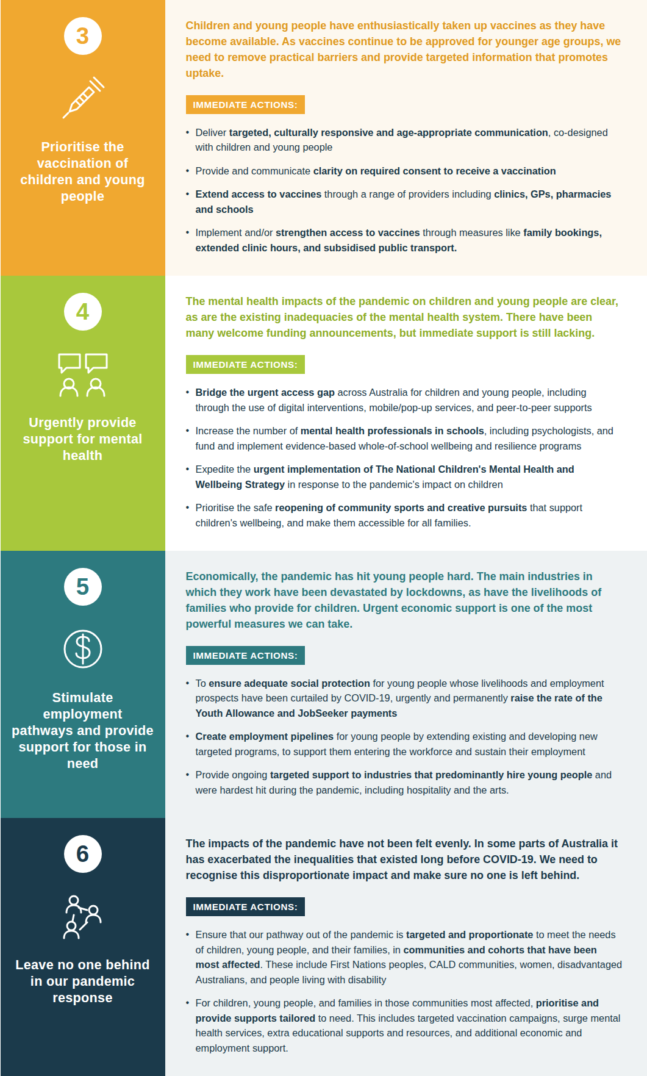3
Prioritise the vaccination of children and young people
Children and young people have enthusiastically taken up vaccines as they have become available. As vaccines continue to be approved for younger age groups, we need to remove practical barriers and provide targeted information that promotes uptake.
IMMEDIATE ACTIONS:
Deliver targeted, culturally responsive and age-appropriate communication, co-designed with children and young people
Provide and communicate clarity on required consent to receive a vaccination
Extend access to vaccines through a range of providers including clinics, GPs, pharmacies and schools
Implement and/or strengthen access to vaccines through measures like family bookings, extended clinic hours, and subsidised public transport.
4
Urgently provide support for mental health
The mental health impacts of the pandemic on children and young people are clear, as are the existing inadequacies of the mental health system. There have been many welcome funding announcements, but immediate support is still lacking.
IMMEDIATE ACTIONS:
Bridge the urgent access gap across Australia for children and young people, including through the use of digital interventions, mobile/pop-up services, and peer-to-peer supports
Increase the number of mental health professionals in schools, including psychologists, and fund and implement evidence-based whole-of-school wellbeing and resilience programs
Expedite the urgent implementation of The National Children's Mental Health and Wellbeing Strategy in response to the pandemic's impact on children
Prioritise the safe reopening of community sports and creative pursuits that support children's wellbeing, and make them accessible for all families.
5
Stimulate employment pathways and provide support for those in need
Economically, the pandemic has hit young people hard. The main industries in which they work have been devastated by lockdowns, as have the livelihoods of families who provide for children. Urgent economic support is one of the most powerful measures we can take.
IMMEDIATE ACTIONS:
To ensure adequate social protection for young people whose livelihoods and employment prospects have been curtailed by COVID-19, urgently and permanently raise the rate of the Youth Allowance and JobSeeker payments
Create employment pipelines for young people by extending existing and developing new targeted programs, to support them entering the workforce and sustain their employment
Provide ongoing targeted support to industries that predominantly hire young people and were hardest hit during the pandemic, including hospitality and the arts.
6
Leave no one behind in our pandemic response
The impacts of the pandemic have not been felt evenly. In some parts of Australia it has exacerbated the inequalities that existed long before COVID-19. We need to recognise this disproportionate impact and make sure no one is left behind.
IMMEDIATE ACTIONS:
Ensure that our pathway out of the pandemic is targeted and proportionate to meet the needs of children, young people, and their families, in communities and cohorts that have been most affected. These include First Nations peoples, CALD communities, women, disadvantaged Australians, and people living with disability
For children, young people, and families in those communities most affected, prioritise and provide supports tailored to need. This includes targeted vaccination campaigns, surge mental health services, extra educational supports and resources, and additional economic and employment support.